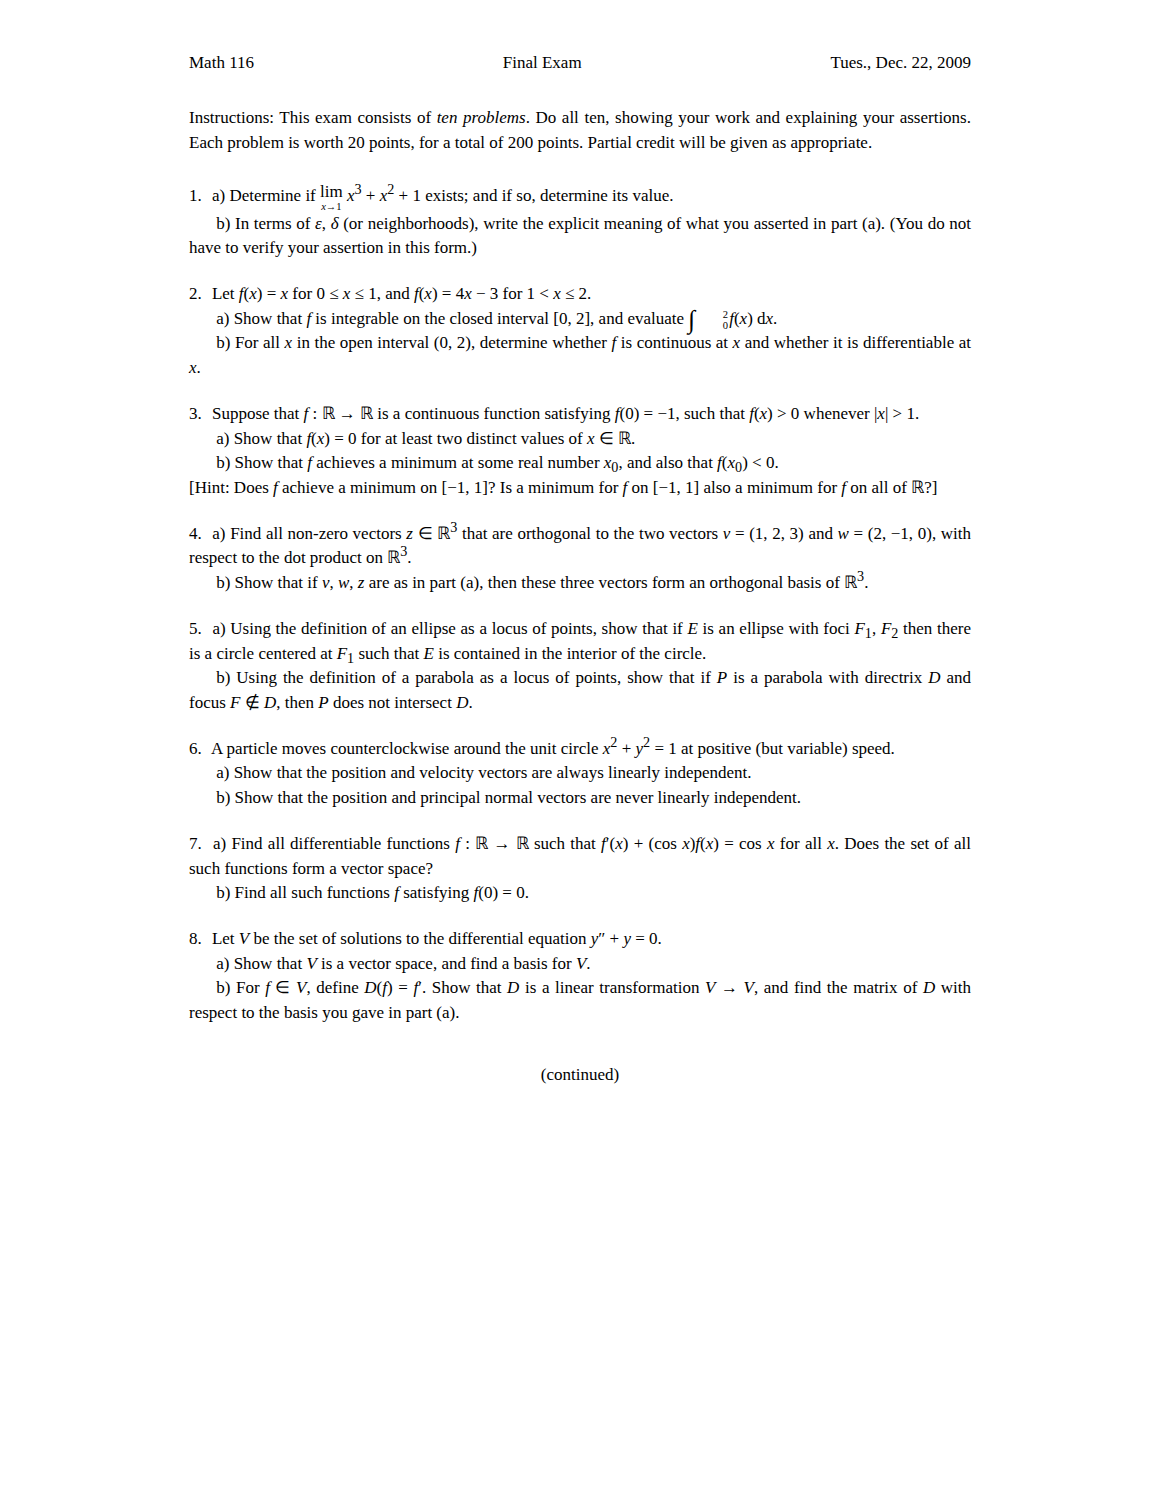Math 116 Final Exam Tues., Dec. 22, 2009
Instructions: This exam consists of ten problems. Do all ten, showing your work and explaining your assertions. Each problem is worth 20 points, for a total of 200 points. Partial credit will be given as appropriate.
1. a) Determine if lim x→1 x3 + x2 + 1 exists; and if so, determine its value. b) In terms of ε, δ (or neighborhoods), write the explicit meaning of what you asserted in part (a). (You do not have to verify your assertion in this form.)
2. Let f(x) = x for 0 ≤ x ≤ 1, and f(x) = 4x − 3 for 1 < x ≤ 2. a) Show that f is integrable on the closed interval [0, 2], and evaluate ∫20 f(x) dx. b) For all x in the open interval (0, 2), determine whether f is continuous at x and whether it is differentiable at x.
3. Suppose that f : ℝ → ℝ is a continuous function satisfying f(0) = −1, such that f(x) > 0 whenever |x| > 1. a) Show that f(x) = 0 for at least two distinct values of x ∈ ℝ. b) Show that f achieves a minimum at some real number x0, and also that f(x0) < 0. [Hint: Does f achieve a minimum on [−1, 1]? Is a minimum for f on [−1, 1] also a minimum for f on all of ℝ?]
4. a) Find all non-zero vectors z ∈ ℝ3 that are orthogonal to the two vectors v = (1, 2, 3) and w = (2, −1, 0), with respect to the dot product on ℝ3. b) Show that if v, w, z are as in part (a), then these three vectors form an orthogonal basis of ℝ3.
5. a) Using the definition of an ellipse as a locus of points, show that if E is an ellipse with foci F1, F2 then there is a circle centered at F1 such that E is contained in the interior of the circle. b) Using the definition of a parabola as a locus of points, show that if P is a parabola with directrix D and focus F ∉ D, then P does not intersect D.
6. A particle moves counterclockwise around the unit circle x2 + y2 = 1 at positive (but variable) speed. a) Show that the position and velocity vectors are always linearly independent. b) Show that the position and principal normal vectors are never linearly independent.
7. a) Find all differentiable functions f : ℝ → ℝ such that f′(x) + (cos x)f(x) = cos x for all x. Does the set of all such functions form a vector space? b) Find all such functions f satisfying f(0) = 0.
8. Let V be the set of solutions to the differential equation y″ + y = 0. a) Show that V is a vector space, and find a basis for V. b) For f ∈ V, define D(f) = f′. Show that D is a linear transformation V → V, and find the matrix of D with respect to the basis you gave in part (a).
(continued)